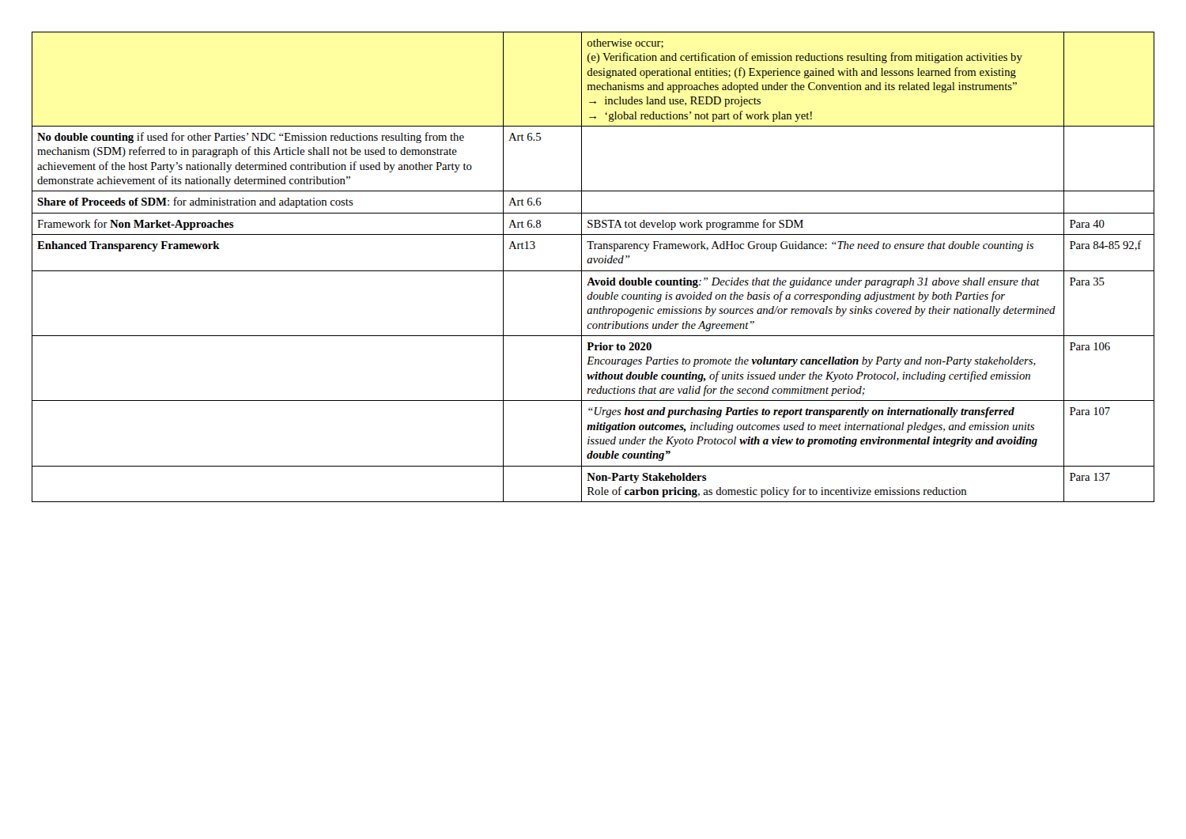| | | otherwise occur; (e) Verification and certification of emission reductions resulting from mitigation activities by designated operational entities; (f) Experience gained with and lessons learned from existing mechanisms and approaches adopted under the Convention and its related legal instruments” → includes land use, REDD projects → ‘global reductions’ not part of work plan yet! | |
| No double counting if used for other Parties’ NDC “Emission reductions resulting from the mechanism (SDM) referred to in paragraph of this Article shall not be used to demonstrate achievement of the host Party’s nationally determined contribution if used by another Party to demonstrate achievement of its nationally determined contribution” | Art 6.5 | | |
| Share of Proceeds of SDM : for administration and adaptation costs | Art 6.6 | | |
| Framework for Non Market-Approaches | Art 6.8 | SBSTA tot develop work programme for SDM | Para 40 |
| Enhanced Transparency Framework | Art13 | Transparency Framework, AdHoc Group Guidance: “The need to ensure that double counting is avoided” | Para 84-85 92,f |
| | | Avoid double counting :” Decides that the guidance under paragraph 31 above shall ensure that double counting is avoided on the basis of a corresponding adjustment by both Parties for anthropogenic emissions by sources and/or removals by sinks covered by their nationally determined contributions under the Agreement” | Para 35 |
| | | Prior to 2020 Encourages Parties to promote the voluntary cancellation by Party and non-Party stakeholders, without double counting, of units issued under the Kyoto Protocol, including certified emission reductions that are valid for the second commitment period; | Para 106 |
| | | “Urges host and purchasing Parties to report transparently on internationally transferred mitigation outcomes, including outcomes used to meet international pledges, and emission units issued under the Kyoto Protocol with a view to promoting environmental integrity and avoiding double counting” | Para 107 |
| | | Non-Party Stakeholders Role of carbon pricing , as domestic policy for to incentivize emissions reduction | Para 137 |